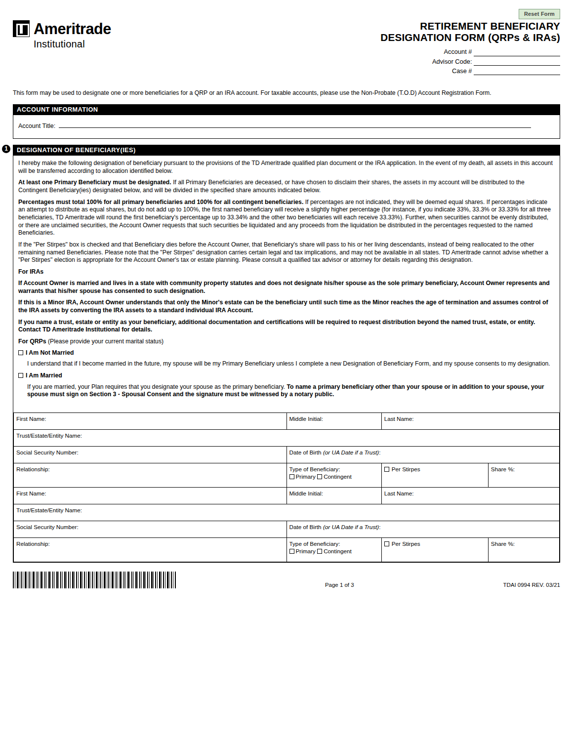Reset Form
Ameritrade
Institutional
RETIREMENT BENEFICIARY
DESIGNATION FORM (QRPs & IRAs)
Account #
Advisor Code:
Case #
This form may be used to designate one or more beneficiaries for a QRP or an IRA account. For taxable accounts, please use the Non-Probate (T.O.D) Account Registration Form.
ACCOUNT INFORMATION
Account Title:
1
DESIGNATION OF BENEFICIARY(IES)
I hereby make the following designation of beneficiary pursuant to the provisions of the TD Ameritrade qualified plan document or the IRA application. In the event of my death, all assets in this account will be transferred according to allocation identified below.
At least one Primary Beneficiary must be designated. If all Primary Beneficiaries are deceased, or have chosen to disclaim their shares, the assets in my account will be distributed to the Contingent Beneficiary(ies) designated below, and will be divided in the specified share amounts indicated below.
Percentages must total 100% for all primary beneficiaries and 100% for all contingent beneficiaries. If percentages are not indicated, they will be deemed equal shares. If percentages indicate an attempt to distribute as equal shares, but do not add up to 100%, the first named beneficiary will receive a slightly higher percentage (for instance, if you indicate 33%, 33.3% or 33.33% for all three beneficiaries, TD Ameritrade will round the first beneficiary's percentage up to 33.34% and the other two beneficiaries will each receive 33.33%). Further, when securities cannot be evenly distributed, or there are unclaimed securities, the Account Owner requests that such securities be liquidated and any proceeds from the liquidation be distributed in the percentages requested to the named Beneficiaries.
If the "Per Stirpes" box is checked and that Beneficiary dies before the Account Owner, that Beneficiary's share will pass to his or her living descendants, instead of being reallocated to the other remaining named Beneficiaries. Please note that the "Per Stirpes" designation carries certain legal and tax implications, and may not be available in all states. TD Ameritrade cannot advise whether a "Per Stirpes" election is appropriate for the Account Owner's tax or estate planning. Please consult a qualified tax advisor or attorney for details regarding this designation.
For IRAs
If Account Owner is married and lives in a state with community property statutes and does not designate his/her spouse as the sole primary beneficiary, Account Owner represents and warrants that his/her spouse has consented to such designation.
If this is a Minor IRA, Account Owner understands that only the Minor's estate can be the beneficiary until such time as the Minor reaches the age of termination and assumes control of the IRA assets by converting the IRA assets to a standard individual IRA Account.
If you name a trust, estate or entity as your beneficiary, additional documentation and certifications will be required to request distribution beyond the named trust, estate, or entity. Contact TD Ameritrade Institutional for details.
For QRPs (Please provide your current marital status)
I Am Not Married
I understand that if I become married in the future, my spouse will be my Primary Beneficiary unless I complete a new Designation of Beneficiary Form, and my spouse consents to my designation.
I Am Married
If you are married, your Plan requires that you designate your spouse as the primary beneficiary. To name a primary beneficiary other than your spouse or in addition to your spouse, your spouse must sign on Section 3 - Spousal Consent and the signature must be witnessed by a notary public.
| First Name: | Middle Initial: | Last Name: |
| Trust/Estate/Entity Name: |
| Social Security Number: | Date of Birth (or UA Date if a Trust) : |
| Relationship: | Type of Beneficiary: Primary Contingent | Per Stirpes | Share %: |
| First Name: | Middle Initial: | Last Name: |
| Trust/Estate/Entity Name: |
| Social Security Number: | Date of Birth (or UA Date if a Trust) : |
| Relationship: | Type of Beneficiary: Primary Contingent | Per Stirpes | Share %: |
Page 1 of 3
TDAI 0994 REV. 03/21